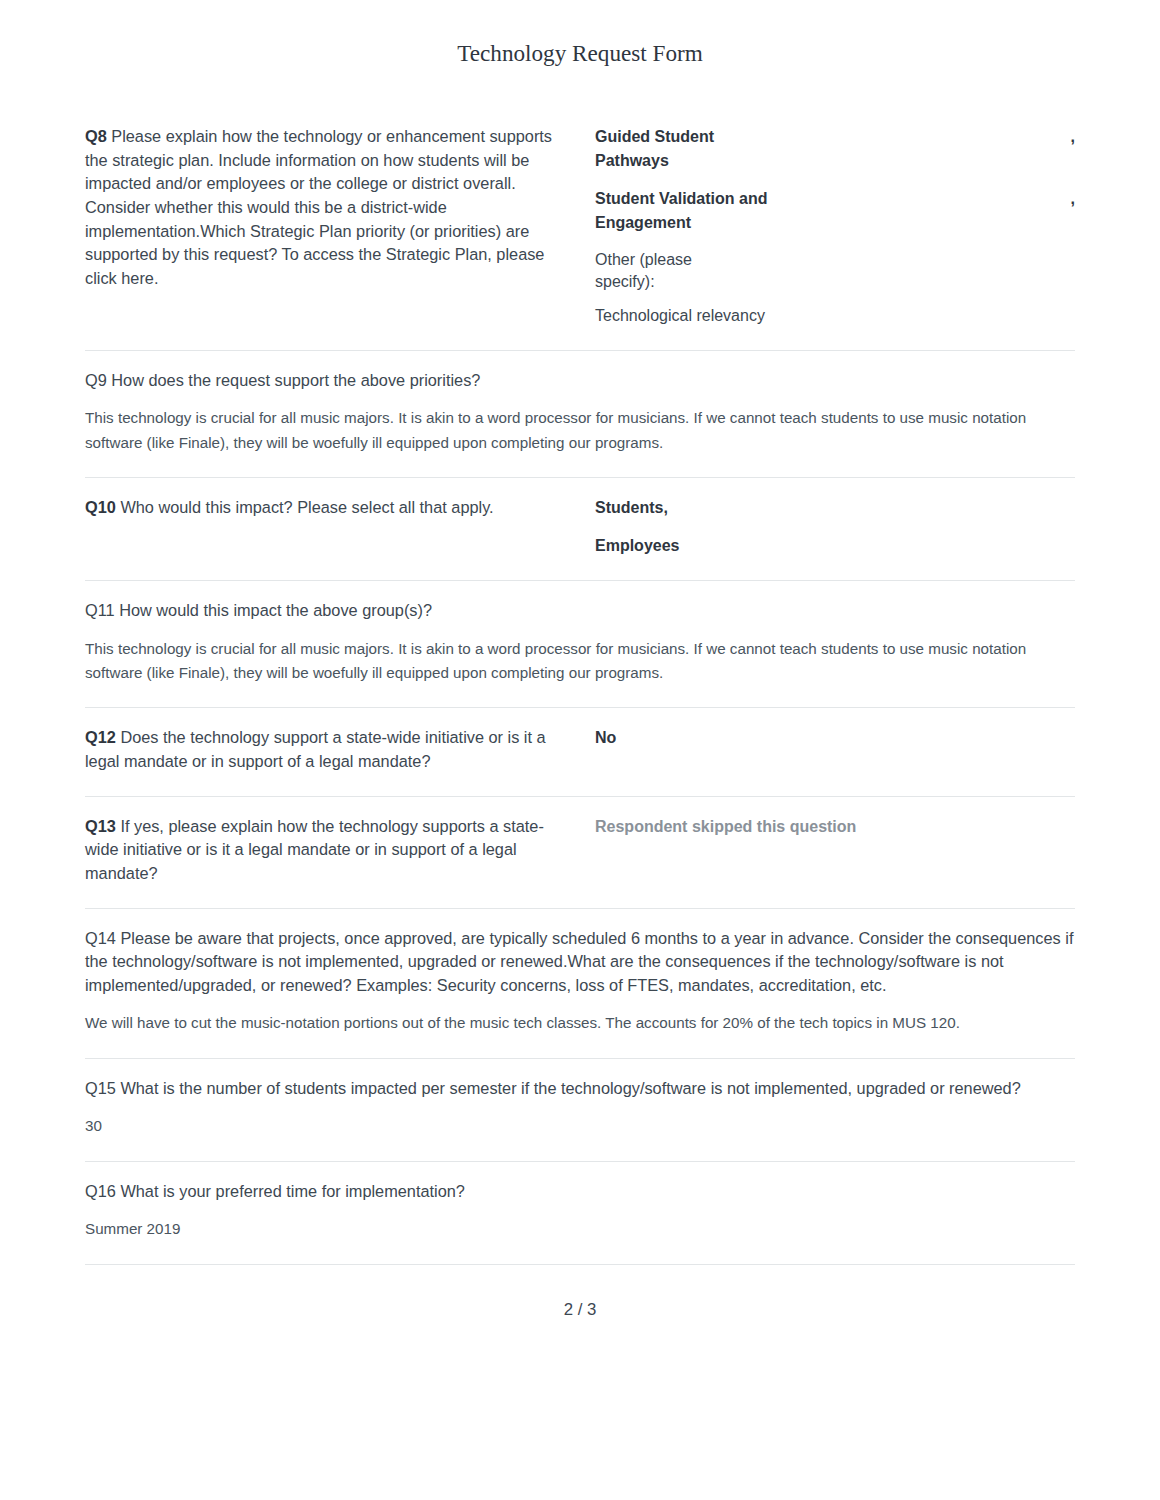Technology Request Form
Q8 Please explain how the technology or enhancement supports the strategic plan. Include information on how students will be impacted and/or employees or the college or district overall. Consider whether this would this be a district-wide implementation.Which Strategic Plan priority (or priorities) are supported by this request? To access the Strategic Plan, please click here.
Guided Student
Pathways ,
Student Validation and
Engagement ,
Other (please
specify):
Technological relevancy
Q9 How does the request support the above priorities?
This technology is crucial for all music majors. It is akin to a word processor for musicians. If we cannot teach students to use music notation software (like Finale), they will be woefully ill equipped upon completing our programs.
Q10 Who would this impact? Please select all that apply.
Students,
Employees
Q11 How would this impact the above group(s)?
This technology is crucial for all music majors. It is akin to a word processor for musicians. If we cannot teach students to use music notation software (like Finale), they will be woefully ill equipped upon completing our programs.
Q12 Does the technology support a state-wide initiative or is it a legal mandate or in support of a legal mandate?
No
Q13 If yes, please explain how the technology supports a state-wide initiative or is it a legal mandate or in support of a legal mandate?
Respondent skipped this question
Q14 Please be aware that projects, once approved, are typically scheduled 6 months to a year in advance. Consider the consequences if the technology/software is not implemented, upgraded or renewed.What are the consequences if the technology/software is not implemented/upgraded, or renewed? Examples: Security concerns, loss of FTES, mandates, accreditation, etc.
We will have to cut the music-notation portions out of the music tech classes. The accounts for 20% of the tech topics in MUS 120.
Q15 What is the number of students impacted per semester if the technology/software is not implemented, upgraded or renewed?
30
Q16 What is your preferred time for implementation?
Summer 2019
2 / 3